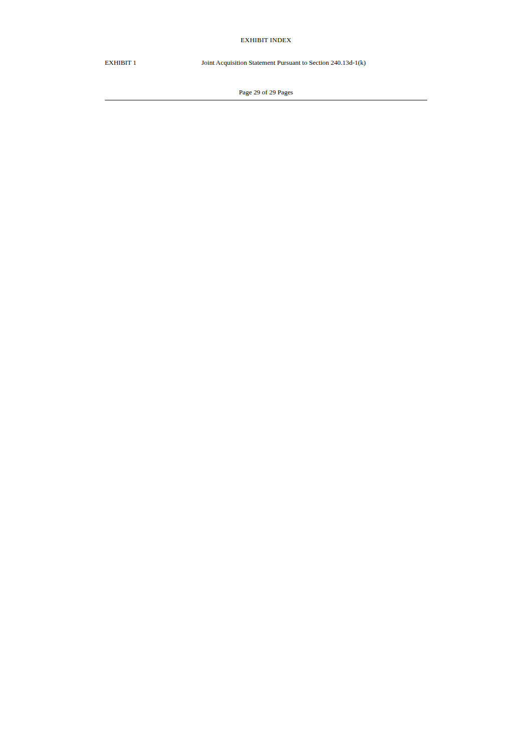EXHIBIT INDEX
| EXHIBIT 1 | Joint Acquisition Statement Pursuant to Section 240.13d-1(k) |
Page 29 of 29 Pages